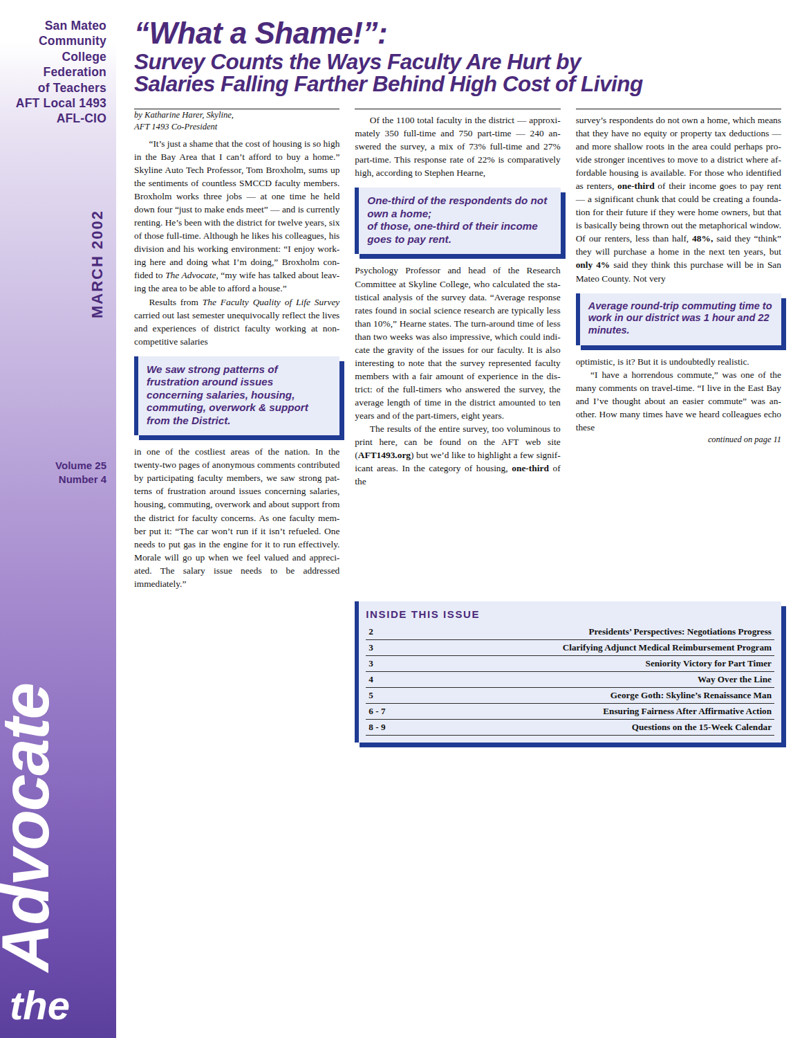San Mateo Community College Federation of Teachers AFT Local 1493 AFL-CIO
MARCH 2002
Volume 25
Number 4
Advocate
the
“What a Shame!”: Survey Counts the Ways Faculty Are Hurt by Salaries Falling Farther Behind High Cost of Living
by Katharine Harer, Skyline,
AFT 1493 Co-President
“It’s just a shame that the cost of housing is so high in the Bay Area that I can’t afford to buy a home.” Skyline Auto Tech Professor, Tom Broxholm, sums up the sentiments of countless SMCCD faculty members. Broxholm works three jobs — at one time he held down four “just to make ends meet” — and is currently renting. He’s been with the district for twelve years, six of those full-time. Although he likes his colleagues, his division and his working environment: “I enjoy working here and doing what I’m doing,” Broxholm confided to The Advocate, “my wife has talked about leaving the area to be able to afford a house.”
Results from The Faculty Quality of Life Survey carried out last semester unequivocally reflect the lives and experiences of district faculty working at non-competitive salaries
We saw strong patterns of frustration around issues concerning salaries, housing, commuting, overwork & support from the District.
in one of the costliest areas of the nation. In the twenty-two pages of anonymous comments contributed by participating faculty members, we saw strong patterns of frustration around issues concerning salaries, housing, commuting, overwork and about support from the district for faculty concerns. As one faculty member put it: “The car won’t run if it isn’t refueled. One needs to put gas in the engine for it to run effectively. Morale will go up when we feel valued and appreciated. The salary issue needs to be addressed immediately.”
Of the 1100 total faculty in the district — approximately 350 full-time and 750 part-time — 240 answered the survey, a mix of 73% full-time and 27% part-time. This response rate of 22% is comparatively high, according to Stephen Hearne,
One-third of the respondents do not own a home;
of those, one-third of their income goes to pay rent.
Psychology Professor and head of the Research Committee at Skyline College, who calculated the statistical analysis of the survey data. “Average response rates found in social science research are typically less than 10%,” Hearne states. The turn-around time of less than two weeks was also impressive, which could indicate the gravity of the issues for our faculty. It is also interesting to note that the survey represented faculty members with a fair amount of experience in the district: of the full-timers who answered the survey, the average length of time in the district amounted to ten years and of the part-timers, eight years.
The results of the entire survey, too voluminous to print here, can be found on the AFT web site (AFT1493.org) but we’d like to highlight a few significant areas. In the category of housing, one-third of the
survey’s respondents do not own a home, which means that they have no equity or property tax deductions — and more shallow roots in the area could perhaps provide stronger incentives to move to a district where affordable housing is available. For those who identified as renters, one-third of their income goes to pay rent — a significant chunk that could be creating a foundation for their future if they were home owners, but that is basically being thrown out the metaphorical window. Of our renters, less than half, 48%, said they “think” they will purchase a home in the next ten years, but only 4% said they think this purchase will be in San Mateo County. Not very
Average round-trip commuting time to work in our district was 1 hour and 22 minutes.
optimistic, is it? But it is undoubtedly realistic.
“I have a horrendous commute,” was one of the many comments on travel-time. “I live in the East Bay and I’ve thought about an easier commute” was another. How many times have we heard colleagues echo these
continued on page 11
INSIDE THIS ISSUE
| 2 | Presidents’ Perspectives: Negotiations Progress |
| 3 | Clarifying Adjunct Medical Reimbursement Program |
| 3 | Seniority Victory for Part Timer |
| 4 | Way Over the Line |
| 5 | George Goth: Skyline’s Renaissance Man |
| 6 - 7 | Ensuring Fairness After Affirmative Action |
| 8 - 9 | Questions on the 15-Week Calendar |